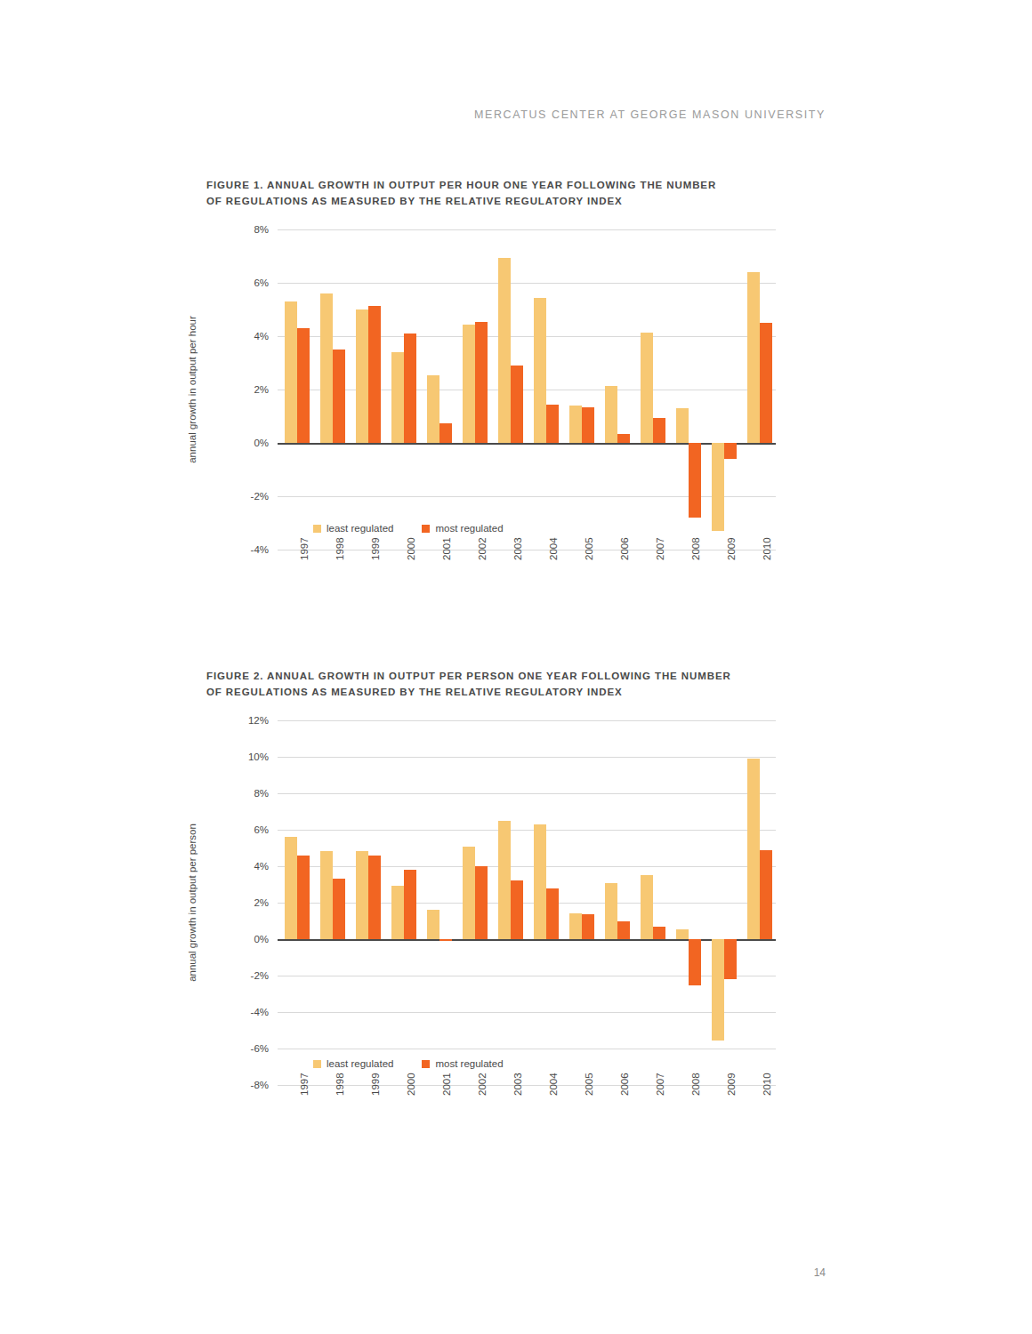Mercatus Center at George Mason University
Figure 1. Annual growth in output per hour one year following the number
of regulations as measured by the relative regulatory index
Scale: 8% at y=0, -4% at y=360 => 1% = 30px ; zero at y=240
8%
6%
4%
2%
0%
-2%
-4%
annual growth in output per hour
least regulated most regulated
1997
1998
1999
2000
2001
2002
2003
2004
2005
2006
2007
2008
2009
2010
Figure 2. Annual growth in output per person one year following the number
of regulations as measured by the relative regulatory index
12%
10%
8%
6%
4%
2%
0%
-2%
-4%
-6%
-8%
annual growth in output per person
least regulated most regulated
1997
1998
1999
2000
2001
2002
2003
2004
2005
2006
2007
2008
2009
2010
14